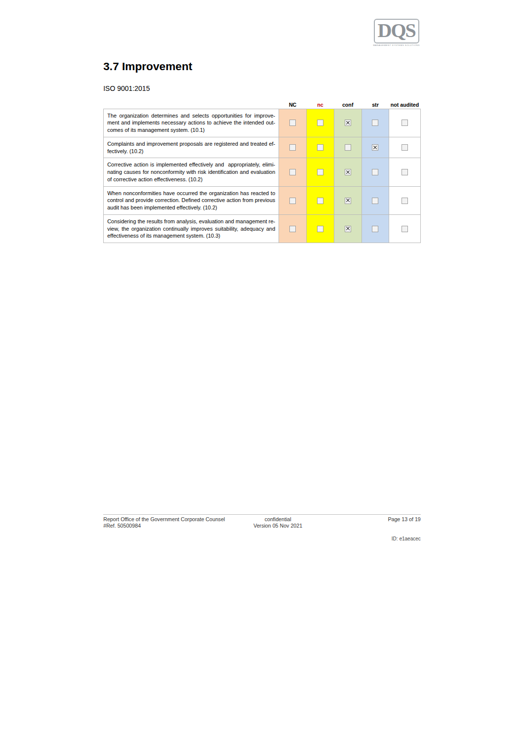DQS
Management Systems Solutions
3.7 Improvement
ISO 9001:2015
| | NC | nc | conf | str | not audited |
| --- | --- | --- | --- | --- | --- |
| The organization determines and selects opportunities for improvement and implements necessary actions to achieve the intended outcomes of its management system. (10.1) | | | | | |
| Complaints and improvement proposals are registered and treated effectively. (10.2) | | | | | |
| Corrective action is implemented effectively and appropriately, eliminating causes for nonconformity with risk identification and evaluation of corrective action effectiveness. (10.2) | | | | | |
| When nonconformities have occurred the organization has reacted to control and provide correction. Defined corrective action from previous audit has been implemented effectively. (10.2) | | | | | |
| Considering the results from analysis, evaluation and management review, the organization continually improves suitability, adequacy and effectiveness of its management system. (10.3) | | | | | |
Report Office of the Government Corporate Counsel
#Ref. 50500984
confidential
Version 05 Nov 2021
Page 13 of 19
ID: e1aeacec